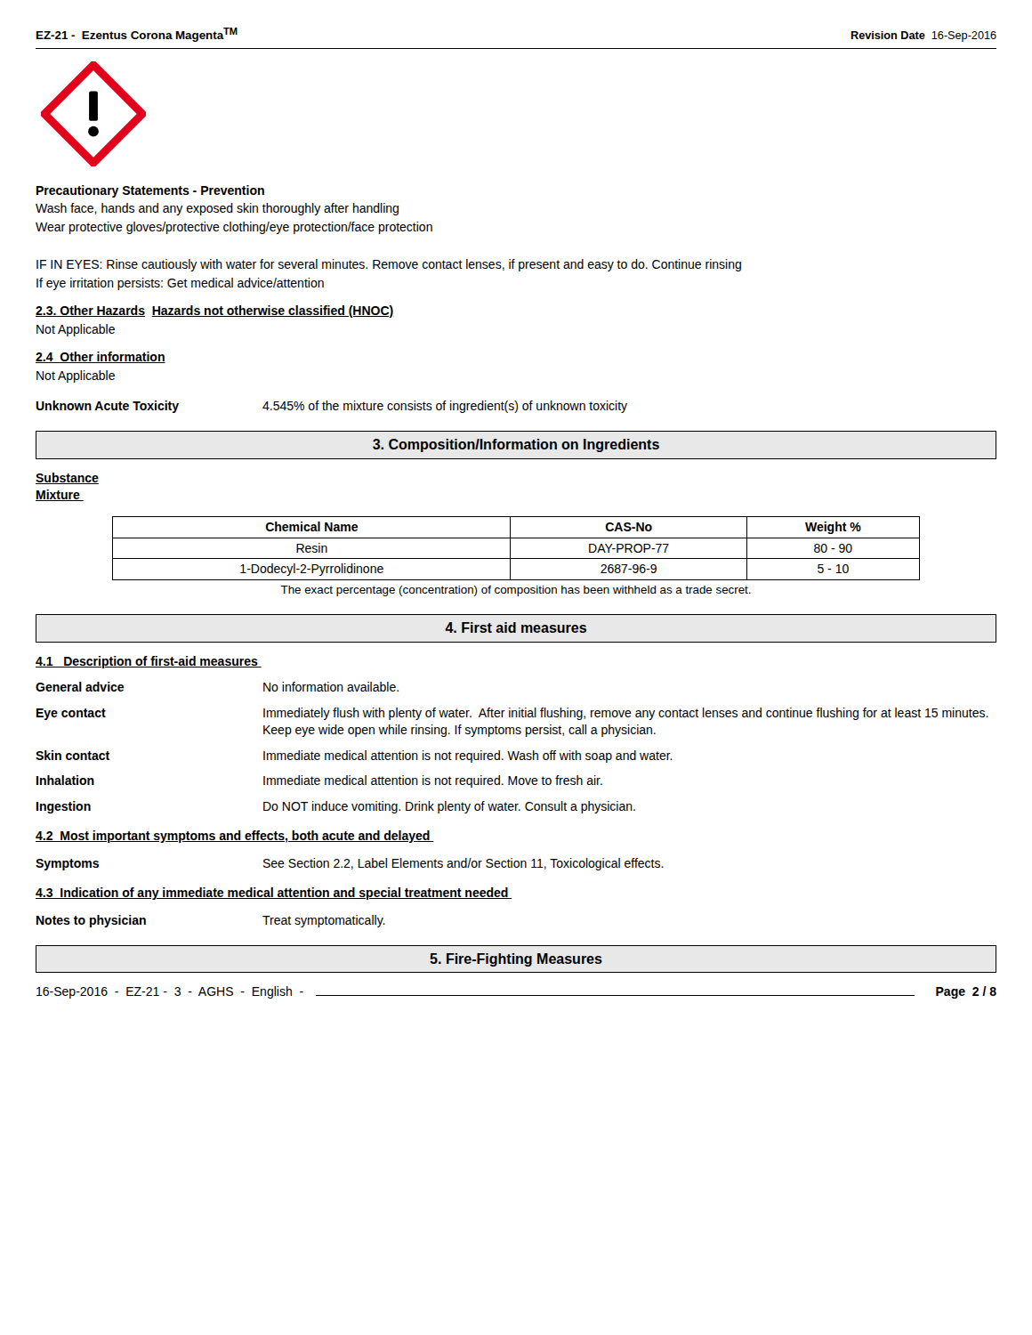EZ-21 - Ezentus Corona MagentaTM
Revision Date 16-Sep-2016
Precautionary Statements - Prevention
Wash face, hands and any exposed skin thoroughly after handling
Wear protective gloves/protective clothing/eye protection/face protection
IF IN EYES: Rinse cautiously with water for several minutes. Remove contact lenses, if present and easy to do. Continue rinsing
If eye irritation persists: Get medical advice/attention
2.3. Other Hazards Hazards not otherwise classified (HNOC)
Not Applicable
2.4 Other information
Not Applicable
Unknown Acute Toxicity
4.545% of the mixture consists of ingredient(s) of unknown toxicity
3. Composition/Information on Ingredients
Substance
Mixture
| Chemical Name | CAS-No | Weight % |
| --- | --- | --- |
| Resin | DAY-PROP-77 | 80 - 90 |
| 1-Dodecyl-2-Pyrrolidinone | 2687-96-9 | 5 - 10 |
The exact percentage (concentration) of composition has been withheld as a trade secret.
4. First aid measures
4.1 Description of first-aid measures
General advice
No information available.
Eye contact
Immediately flush with plenty of water. After initial flushing, remove any contact lenses and continue flushing for at least 15 minutes. Keep eye wide open while rinsing. If symptoms persist, call a physician.
Skin contact
Immediate medical attention is not required. Wash off with soap and water.
Inhalation
Immediate medical attention is not required. Move to fresh air.
Ingestion
Do NOT induce vomiting. Drink plenty of water. Consult a physician.
4.2 Most important symptoms and effects, both acute and delayed
Symptoms
See Section 2.2, Label Elements and/or Section 11, Toxicological effects.
4.3 Indication of any immediate medical attention and special treatment needed
Notes to physician
Treat symptomatically.
5. Fire-Fighting Measures
16-Sep-2016 - EZ-21 - 3 - AGHS - English -
Page 2 / 8